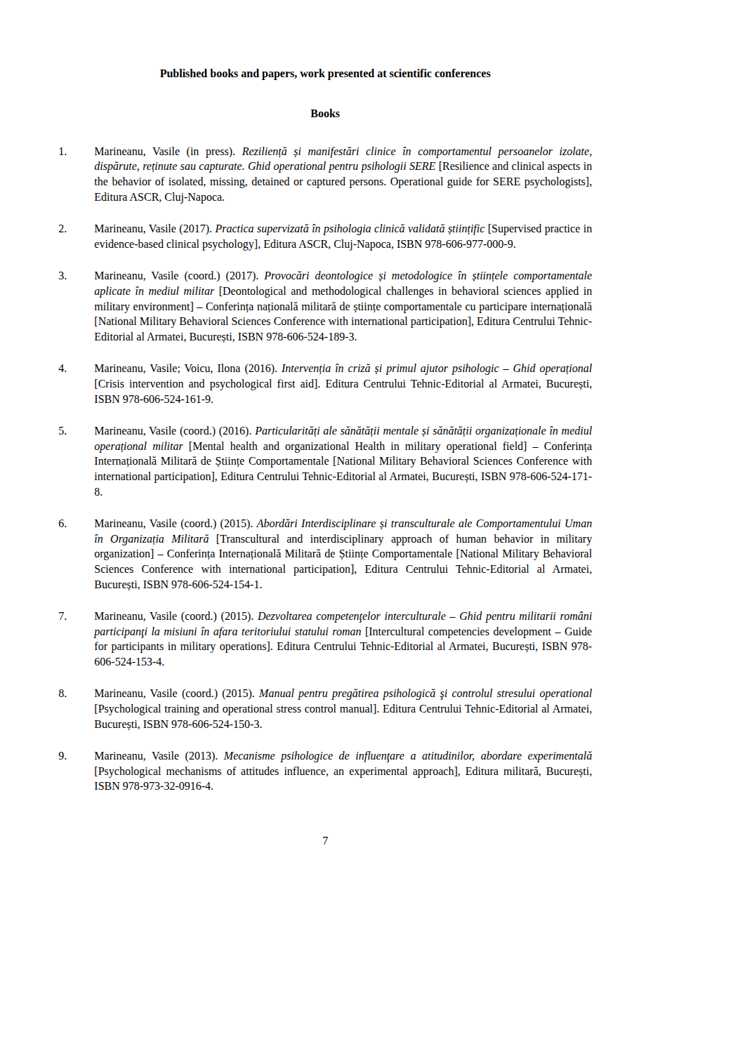Published books and papers, work presented at scientific conferences
Books
Marineanu, Vasile (in press). Reziliență și manifestări clinice în comportamentul persoanelor izolate, dispărute, reținute sau capturate. Ghid operational pentru psihologii SERE [Resilience and clinical aspects in the behavior of isolated, missing, detained or captured persons. Operational guide for SERE psychologists], Editura ASCR, Cluj-Napoca.
Marineanu, Vasile (2017). Practica supervizată în psihologia clinică validată științific [Supervised practice in evidence-based clinical psychology], Editura ASCR, Cluj-Napoca, ISBN 978-606-977-000-9.
Marineanu, Vasile (coord.) (2017). Provocări deontologice și metodologice în științele comportamentale aplicate în mediul militar [Deontological and methodological challenges in behavioral sciences applied in military environment] – Conferința națională militară de științe comportamentale cu participare internațională [National Military Behavioral Sciences Conference with international participation], Editura Centrului Tehnic-Editorial al Armatei, București, ISBN 978-606-524-189-3.
Marineanu, Vasile; Voicu, Ilona (2016). Intervenția în criză și primul ajutor psihologic – Ghid operațional [Crisis intervention and psychological first aid]. Editura Centrului Tehnic-Editorial al Armatei, București, ISBN 978-606-524-161-9.
Marineanu, Vasile (coord.) (2016). Particularități ale sănătății mentale și sănătății organizaționale în mediul operațional militar [Mental health and organizational Health in military operational field] – Conferința Internațională Militară de Științe Comportamentale [National Military Behavioral Sciences Conference with international participation], Editura Centrului Tehnic-Editorial al Armatei, București, ISBN 978-606-524-171-8.
Marineanu, Vasile (coord.) (2015). Abordări Interdisciplinare și transculturale ale Comportamentului Uman în Organizația Militară [Transcultural and interdisciplinary approach of human behavior in military organization] – Conferința Internațională Militară de Științe Comportamentale [National Military Behavioral Sciences Conference with international participation], Editura Centrului Tehnic-Editorial al Armatei, București, ISBN 978-606-524-154-1.
Marineanu, Vasile (coord.) (2015). Dezvoltarea competenţelor interculturale – Ghid pentru militarii români participanţi la misiuni în afara teritoriului statului roman [Intercultural competencies development – Guide for participants in military operations]. Editura Centrului Tehnic-Editorial al Armatei, București, ISBN 978-606-524-153-4.
Marineanu, Vasile (coord.) (2015). Manual pentru pregătirea psihologică şi controlul stresului operational [Psychological training and operational stress control manual]. Editura Centrului Tehnic-Editorial al Armatei, București, ISBN 978-606-524-150-3.
Marineanu, Vasile (2013). Mecanisme psihologice de influenţare a atitudinilor, abordare experimentală [Psychological mechanisms of attitudes influence, an experimental approach], Editura militară, București, ISBN 978-973-32-0916-4.
7